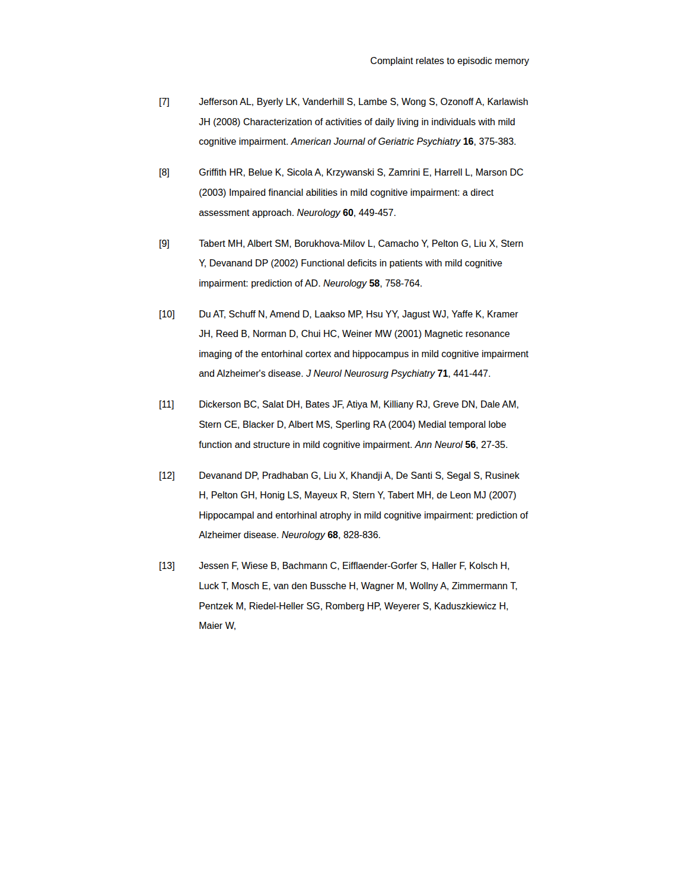Complaint relates to episodic memory
[7] Jefferson AL, Byerly LK, Vanderhill S, Lambe S, Wong S, Ozonoff A, Karlawish JH (2008) Characterization of activities of daily living in individuals with mild cognitive impairment. American Journal of Geriatric Psychiatry 16, 375-383.
[8] Griffith HR, Belue K, Sicola A, Krzywanski S, Zamrini E, Harrell L, Marson DC (2003) Impaired financial abilities in mild cognitive impairment: a direct assessment approach. Neurology 60, 449-457.
[9] Tabert MH, Albert SM, Borukhova-Milov L, Camacho Y, Pelton G, Liu X, Stern Y, Devanand DP (2002) Functional deficits in patients with mild cognitive impairment: prediction of AD. Neurology 58, 758-764.
[10] Du AT, Schuff N, Amend D, Laakso MP, Hsu YY, Jagust WJ, Yaffe K, Kramer JH, Reed B, Norman D, Chui HC, Weiner MW (2001) Magnetic resonance imaging of the entorhinal cortex and hippocampus in mild cognitive impairment and Alzheimer's disease. J Neurol Neurosurg Psychiatry 71, 441-447.
[11] Dickerson BC, Salat DH, Bates JF, Atiya M, Killiany RJ, Greve DN, Dale AM, Stern CE, Blacker D, Albert MS, Sperling RA (2004) Medial temporal lobe function and structure in mild cognitive impairment. Ann Neurol 56, 27-35.
[12] Devanand DP, Pradhaban G, Liu X, Khandji A, De Santi S, Segal S, Rusinek H, Pelton GH, Honig LS, Mayeux R, Stern Y, Tabert MH, de Leon MJ (2007) Hippocampal and entorhinal atrophy in mild cognitive impairment: prediction of Alzheimer disease. Neurology 68, 828-836.
[13] Jessen F, Wiese B, Bachmann C, Eifflaender-Gorfer S, Haller F, Kolsch H, Luck T, Mosch E, van den Bussche H, Wagner M, Wollny A, Zimmermann T, Pentzek M, Riedel-Heller SG, Romberg HP, Weyerer S, Kaduszkiewicz H, Maier W,